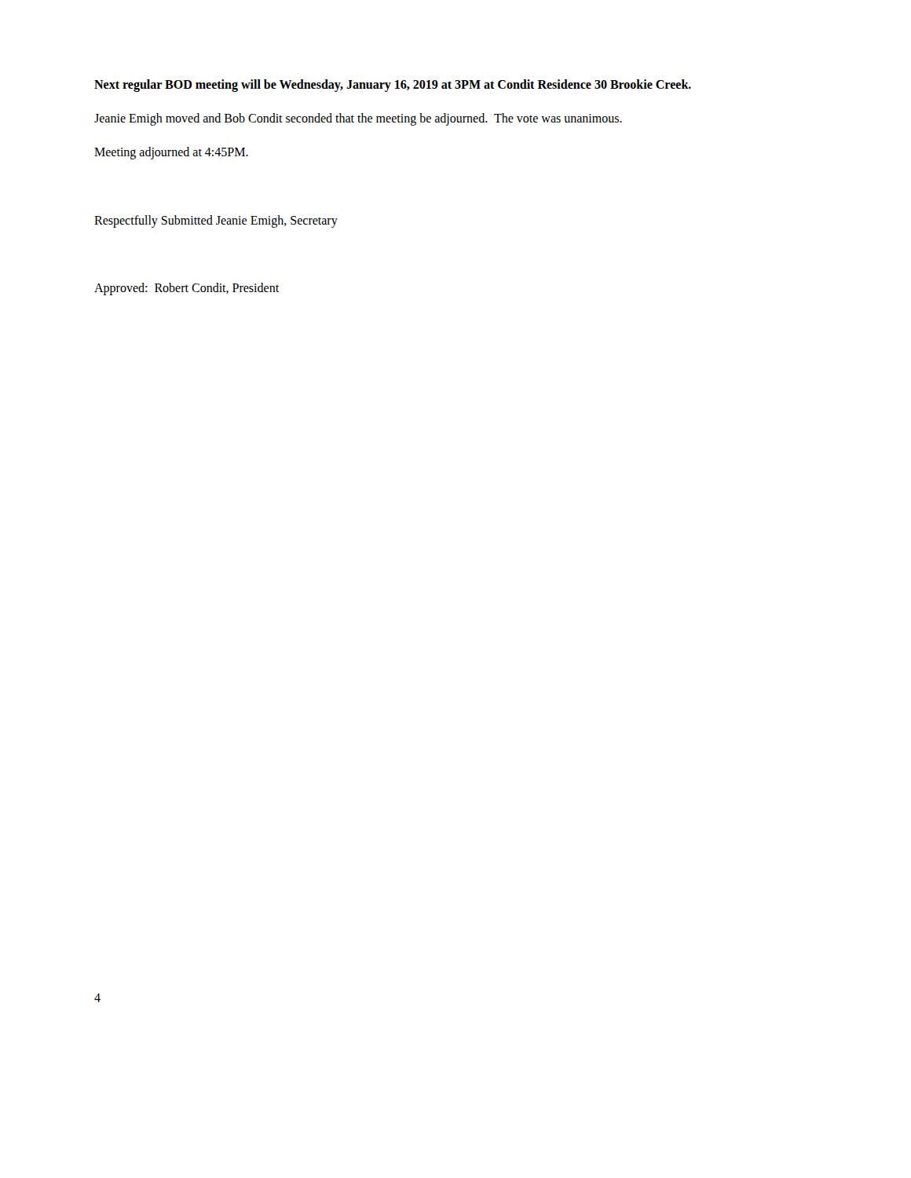Next regular BOD meeting will be Wednesday, January 16, 2019 at 3PM at Condit Residence 30 Brookie Creek.
Jeanie Emigh moved and Bob Condit seconded that the meeting be adjourned. The vote was unanimous.
Meeting adjourned at 4:45PM.
Respectfully Submitted Jeanie Emigh, Secretary
Approved: Robert Condit, President
4